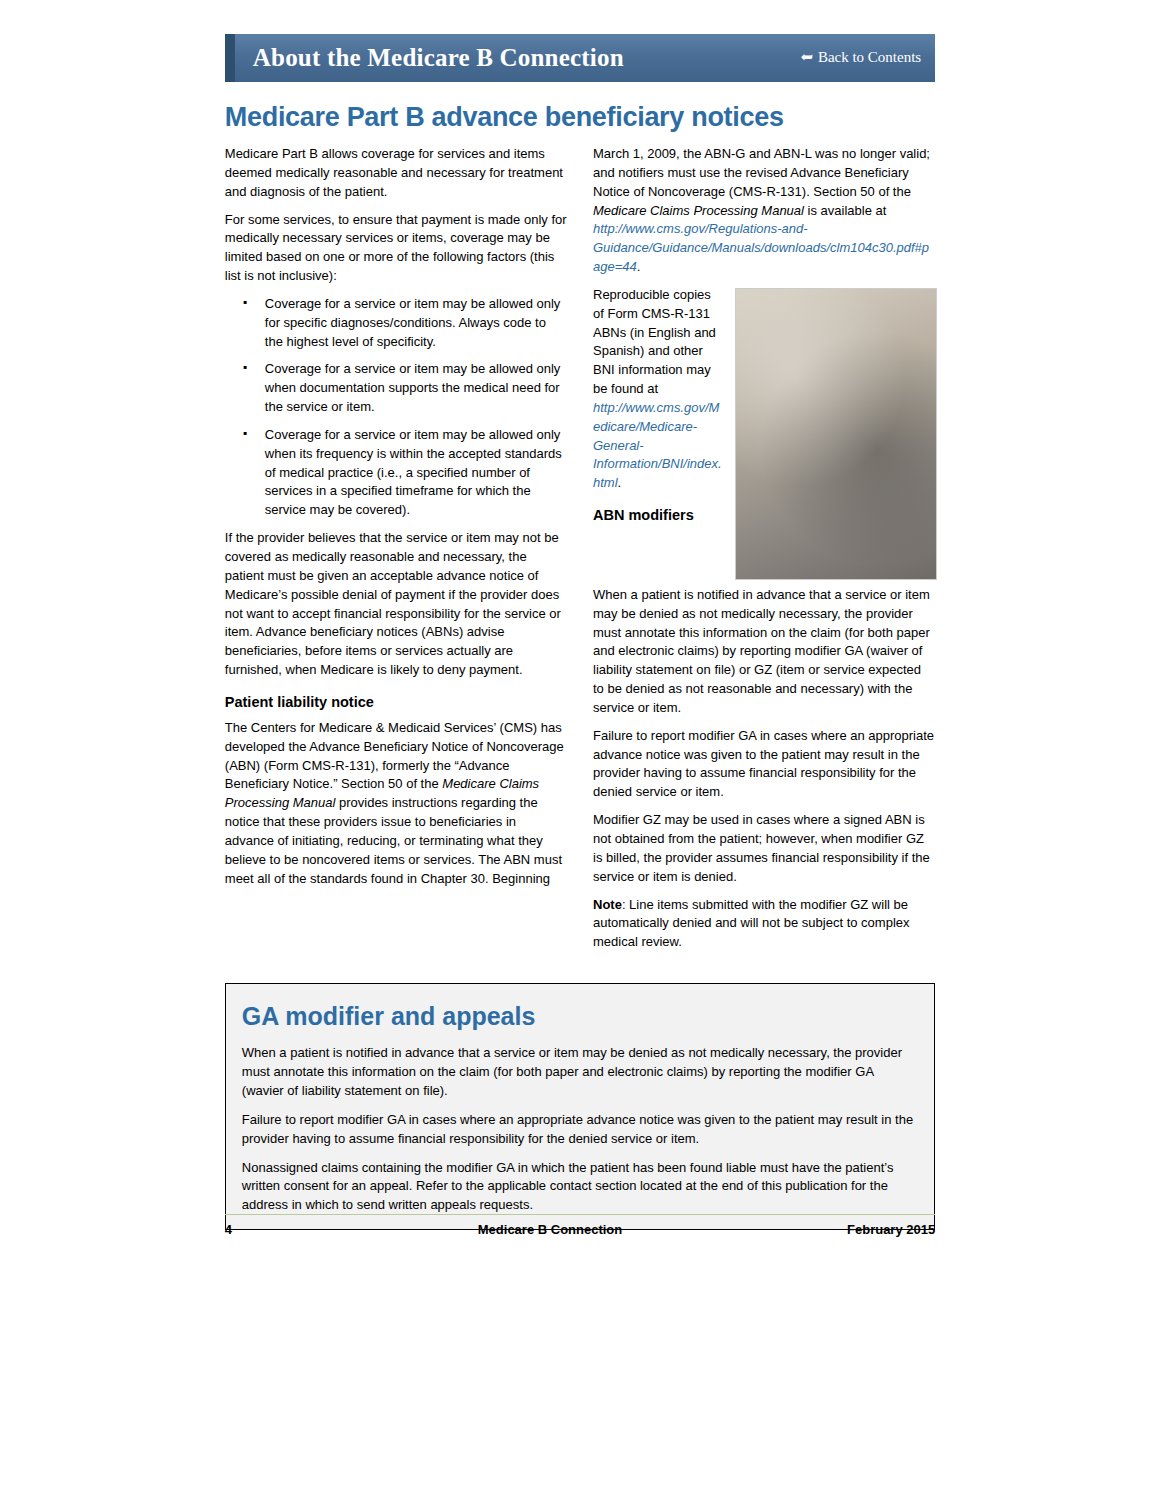About the Medicare B Connection
➥Back to Contents
Medicare Part B advance beneficiary notices
Medicare Part B allows coverage for services and items deemed medically reasonable and necessary for treatment and diagnosis of the patient.
For some services, to ensure that payment is made only for medically necessary services or items, coverage may be limited based on one or more of the following factors (this list is not inclusive):
Coverage for a service or item may be allowed only for specific diagnoses/conditions. Always code to the highest level of specificity.
Coverage for a service or item may be allowed only when documentation supports the medical need for the service or item.
Coverage for a service or item may be allowed only when its frequency is within the accepted standards of medical practice (i.e., a specified number of services in a specified timeframe for which the service may be covered).
If the provider believes that the service or item may not be covered as medically reasonable and necessary, the patient must be given an acceptable advance notice of Medicare’s possible denial of payment if the provider does not want to accept financial responsibility for the service or item. Advance beneficiary notices (ABNs) advise beneficiaries, before items or services actually are furnished, when Medicare is likely to deny payment.
Patient liability notice
The Centers for Medicare & Medicaid Services’ (CMS) has developed the Advance Beneficiary Notice of Noncoverage (ABN) (Form CMS-R-131), formerly the “Advance Beneficiary Notice.” Section 50 of the Medicare Claims Processing Manual provides instructions regarding the notice that these providers issue to beneficiaries in advance of initiating, reducing, or terminating what they believe to be noncovered items or services. The ABN must meet all of the standards found in Chapter 30. Beginning
March 1, 2009, the ABN-G and ABN-L was no longer valid; and notifiers must use the revised Advance Beneficiary Notice of Noncoverage (CMS-R-131). Section 50 of the Medicare Claims Processing Manual is available at http://www.cms.gov/Regulations-and-Guidance/Guidance/Manuals/downloads/clm104c30.pdf#page=44.
Reproducible copies of Form CMS-R-131 ABNs (in English and Spanish) and other BNI information may be found at http://www.cms.gov/Medicare/Medicare-General-Information/BNI/index.html.
ABN modifiers
When a patient is notified in advance that a service or item may be denied as not medically necessary, the provider must annotate this information on the claim (for both paper and electronic claims) by reporting modifier GA (waiver of liability statement on file) or GZ (item or service expected to be denied as not reasonable and necessary) with the service or item.
Failure to report modifier GA in cases where an appropriate advance notice was given to the patient may result in the provider having to assume financial responsibility for the denied service or item.
Modifier GZ may be used in cases where a signed ABN is not obtained from the patient; however, when modifier GZ is billed, the provider assumes financial responsibility if the service or item is denied.
Note: Line items submitted with the modifier GZ will be automatically denied and will not be subject to complex medical review.
GA modifier and appeals
When a patient is notified in advance that a service or item may be denied as not medically necessary, the provider must annotate this information on the claim (for both paper and electronic claims) by reporting the modifier GA (wavier of liability statement on file).
Failure to report modifier GA in cases where an appropriate advance notice was given to the patient may result in the provider having to assume financial responsibility for the denied service or item.
Nonassigned claims containing the modifier GA in which the patient has been found liable must have the patient’s written consent for an appeal. Refer to the applicable contact section located at the end of this publication for the address in which to send written appeals requests.
4
Medicare B Connection
February 2015